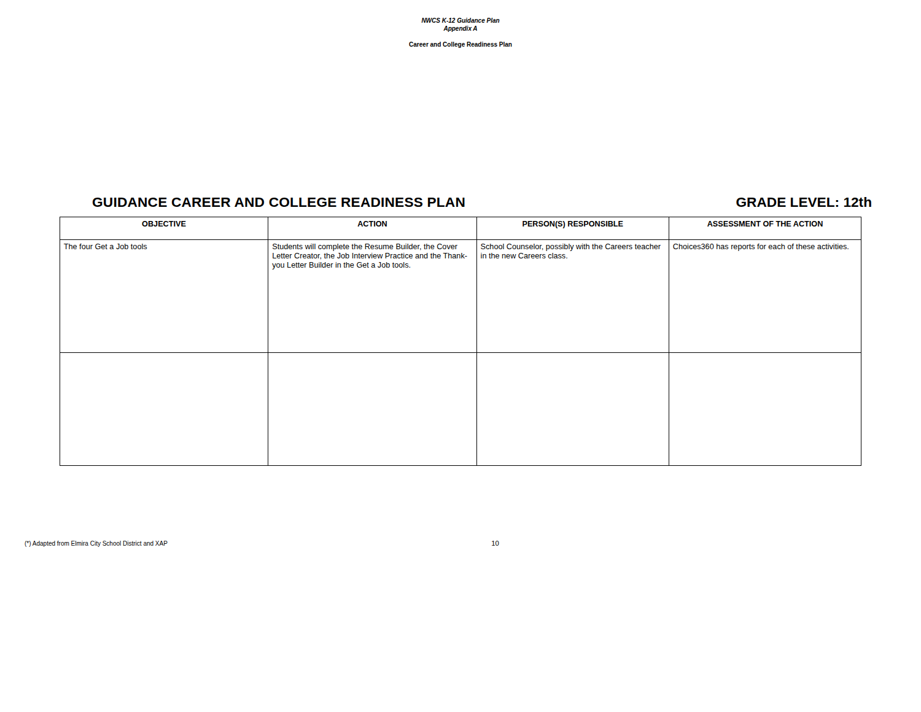NWCS K-12 Guidance Plan
Appendix A
Career and College Readiness Plan
GUIDANCE CAREER AND COLLEGE READINESS PLAN
GRADE LEVEL: 12th
| OBJECTIVE | ACTION | PERSON(S) RESPONSIBLE | ASSESSMENT OF THE ACTION |
| --- | --- | --- | --- |
| The four Get a Job tools | Students will complete the Resume Builder, the Cover Letter Creator, the Job Interview Practice and the Thank-you Letter Builder in the Get a Job tools. | School Counselor, possibly with the Careers teacher in the new Careers class. | Choices360 has reports for each of these activities. |
(*) Adapted from Elmira City School District and XAP
10